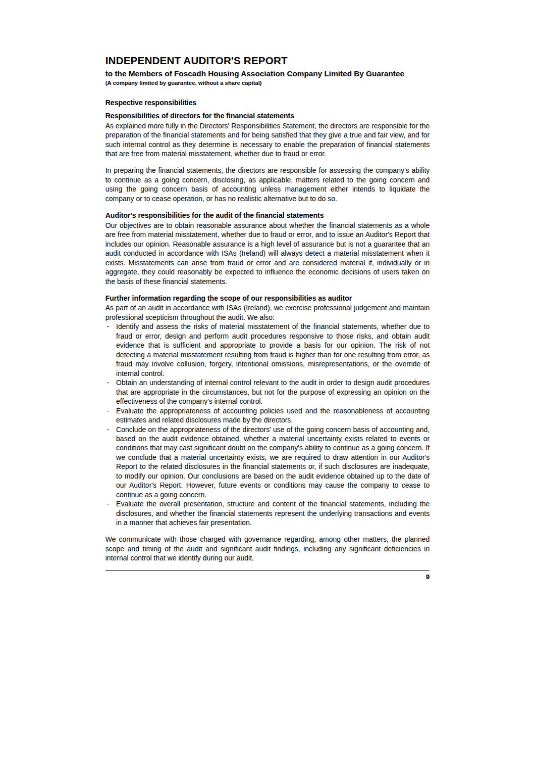INDEPENDENT AUDITOR'S REPORT
to the Members of Foscadh Housing Association Company Limited By Guarantee
(A company limited by guarantee, without a share capital)
Respective responsibilities
Responsibilities of directors for the financial statements
As explained more fully in the Directors' Responsibilities Statement, the directors are responsible for the preparation of the financial statements and for being satisfied that they give a true and fair view, and for such internal control as they determine is necessary to enable the preparation of financial statements that are free from material misstatement, whether due to fraud or error.
In preparing the financial statements, the directors are responsible for assessing the company's ability to continue as a going concern, disclosing, as applicable, matters related to the going concern and using the going concern basis of accounting unless management either intends to liquidate the company or to cease operation, or has no realistic alternative but to do so.
Auditor's responsibilities for the audit of the financial statements
Our objectives are to obtain reasonable assurance about whether the financial statements as a whole are free from material misstatement, whether due to fraud or error, and to issue an Auditor's Report that includes our opinion. Reasonable assurance is a high level of assurance but is not a guarantee that an audit conducted in accordance with ISAs (Ireland) will always detect a material misstatement when it exists. Misstatements can arise from fraud or error and are considered material if, individually or in aggregate, they could reasonably be expected to influence the economic decisions of users taken on the basis of these financial statements.
Further information regarding the scope of our responsibilities as auditor
As part of an audit in accordance with ISAs (Ireland), we exercise professional judgement and maintain professional scepticism throughout the audit. We also:
Identify and assess the risks of material misstatement of the financial statements, whether due to fraud or error, design and perform audit procedures responsive to those risks, and obtain audit evidence that is sufficient and appropriate to provide a basis for our opinion. The risk of not detecting a material misstatement resulting from fraud is higher than for one resulting from error, as fraud may involve collusion, forgery, intentional omissions, misrepresentations, or the override of internal control.
Obtain an understanding of internal control relevant to the audit in order to design audit procedures that are appropriate in the circumstances, but not for the purpose of expressing an opinion on the effectiveness of the company's internal control.
Evaluate the appropriateness of accounting policies used and the reasonableness of accounting estimates and related disclosures made by the directors.
Conclude on the appropriateness of the directors' use of the going concern basis of accounting and, based on the audit evidence obtained, whether a material uncertainty exists related to events or conditions that may cast significant doubt on the company's ability to continue as a going concern. If we conclude that a material uncertainty exists, we are required to draw attention in our Auditor's Report to the related disclosures in the financial statements or, if such disclosures are inadequate, to modify our opinion. Our conclusions are based on the audit evidence obtained up to the date of our Auditor's Report. However, future events or conditions may cause the company to cease to continue as a going concern.
Evaluate the overall presentation, structure and content of the financial statements, including the disclosures, and whether the financial statements represent the underlying transactions and events in a manner that achieves fair presentation.
We communicate with those charged with governance regarding, among other matters, the planned scope and timing of the audit and significant audit findings, including any significant deficiencies in internal control that we identify during our audit.
9